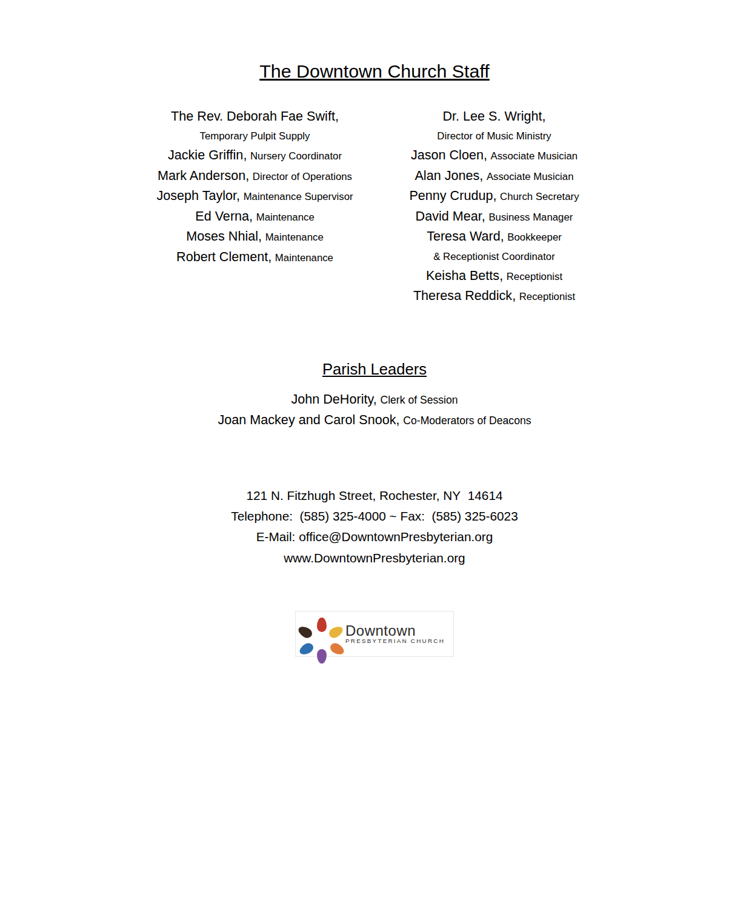The Downtown Church Staff
The Rev. Deborah Fae Swift,
Temporary Pulpit Supply
Jackie Griffin, Nursery Coordinator
Mark Anderson, Director of Operations
Joseph Taylor, Maintenance Supervisor
Ed Verna, Maintenance
Moses Nhial, Maintenance
Robert Clement, Maintenance
Dr. Lee S. Wright,
Director of Music Ministry
Jason Cloen, Associate Musician
Alan Jones, Associate Musician
Penny Crudup, Church Secretary
David Mear, Business Manager
Teresa Ward, Bookkeeper
& Receptionist Coordinator
Keisha Betts, Receptionist
Theresa Reddick, Receptionist
Parish Leaders
John DeHority, Clerk of Session
Joan Mackey and Carol Snook, Co-Moderators of Deacons
121 N. Fitzhugh Street, Rochester, NY 14614
Telephone: (585) 325-4000 ~ Fax: (585) 325-6023
E-Mail: office@DowntownPresbyterian.org
www.DowntownPresbyterian.org
Downtown
PRESBYTERIAN CHURCH